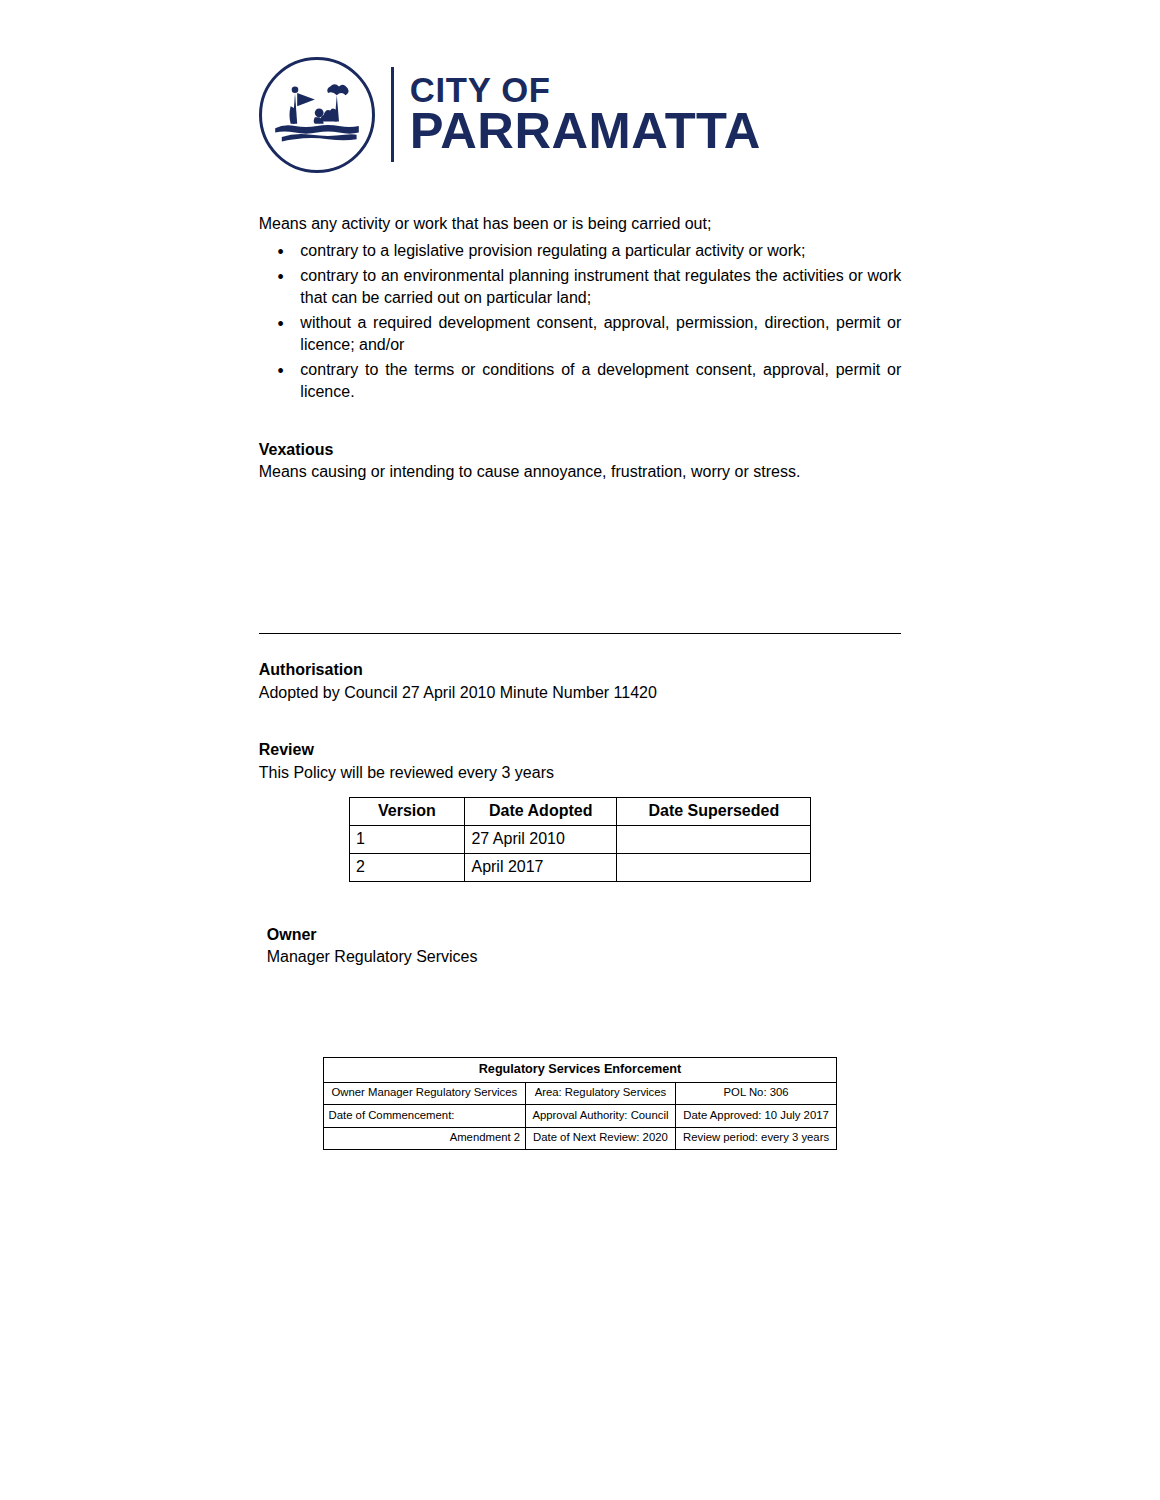CITY OF
PARRAMATTA
Means any activity or work that has been or is being carried out;
contrary to a legislative provision regulating a particular activity or work;
contrary to an environmental planning instrument that regulates the activities or work that can be carried out on particular land;
without a required development consent, approval, permission, direction, permit or licence; and/or
contrary to the terms or conditions of a development consent, approval, permit or licence.
Vexatious
Means causing or intending to cause annoyance, frustration, worry or stress.
Authorisation
Adopted by Council 27 April 2010 Minute Number 11420
Review
This Policy will be reviewed every 3 years
| Version | Date Adopted | Date Superseded |
| --- | --- | --- |
| 1 | 27 April 2010 | |
| 2 | April 2017 | |
Owner
Manager Regulatory Services
| Regulatory Services Enforcement |
| Owner Manager Regulatory Services | Area: Regulatory Services | POL No: 306 |
| Date of Commencement: | Approval Authority: Council | Date Approved: 10 July 2017 |
| Amendment 2 | Date of Next Review: 2020 | Review period: every 3 years |